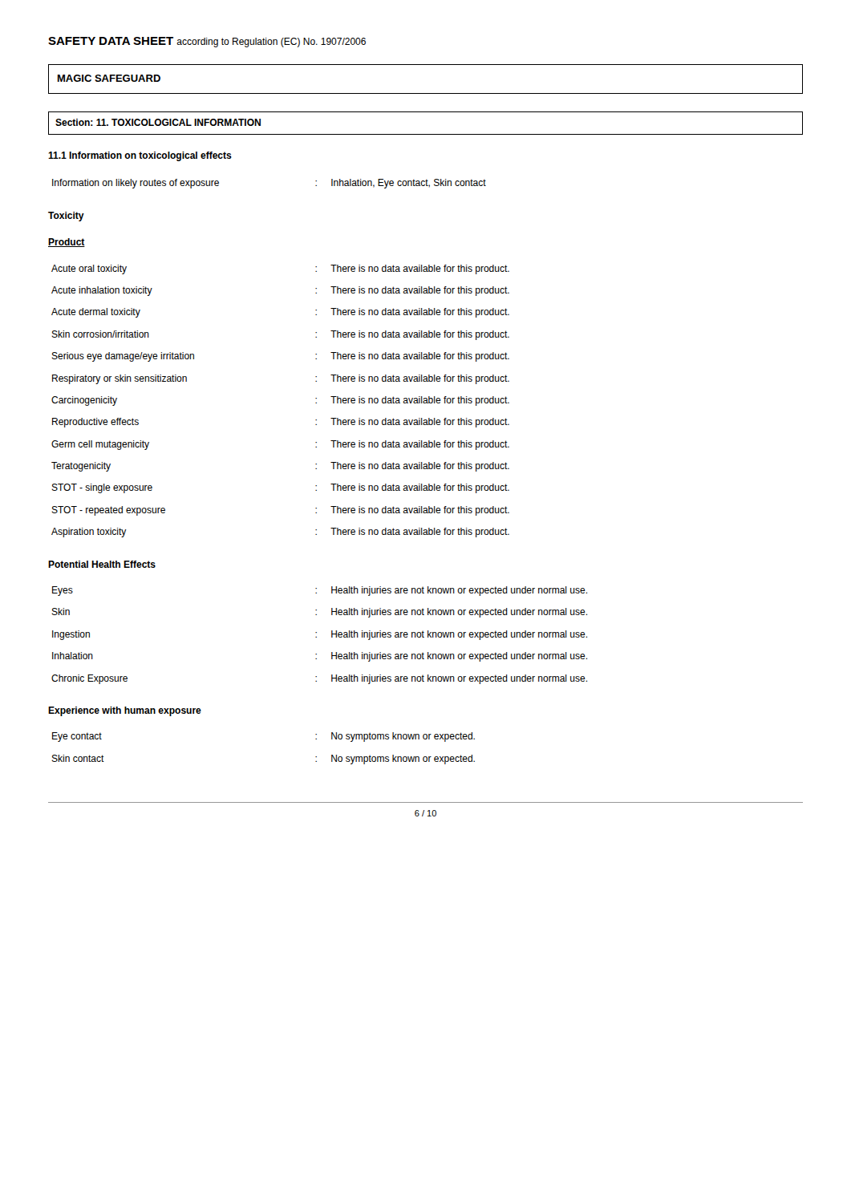SAFETY DATA SHEET according to Regulation (EC) No. 1907/2006
MAGIC SAFEGUARD
Section: 11. TOXICOLOGICAL INFORMATION
11.1 Information on toxicological effects
| Information on likely routes of exposure | : | Inhalation, Eye contact, Skin contact |
Toxicity
Product
| Acute oral toxicity | : | There is no data available for this product. |
| Acute inhalation toxicity | : | There is no data available for this product. |
| Acute dermal toxicity | : | There is no data available for this product. |
| Skin corrosion/irritation | : | There is no data available for this product. |
| Serious eye damage/eye irritation | : | There is no data available for this product. |
| Respiratory or skin sensitization | : | There is no data available for this product. |
| Carcinogenicity | : | There is no data available for this product. |
| Reproductive effects | : | There is no data available for this product. |
| Germ cell mutagenicity | : | There is no data available for this product. |
| Teratogenicity | : | There is no data available for this product. |
| STOT - single exposure | : | There is no data available for this product. |
| STOT - repeated exposure | : | There is no data available for this product. |
| Aspiration toxicity | : | There is no data available for this product. |
Potential Health Effects
| Eyes | : | Health injuries are not known or expected under normal use. |
| Skin | : | Health injuries are not known or expected under normal use. |
| Ingestion | : | Health injuries are not known or expected under normal use. |
| Inhalation | : | Health injuries are not known or expected under normal use. |
| Chronic Exposure | : | Health injuries are not known or expected under normal use. |
Experience with human exposure
| Eye contact | : | No symptoms known or expected. |
| Skin contact | : | No symptoms known or expected. |
6 / 10